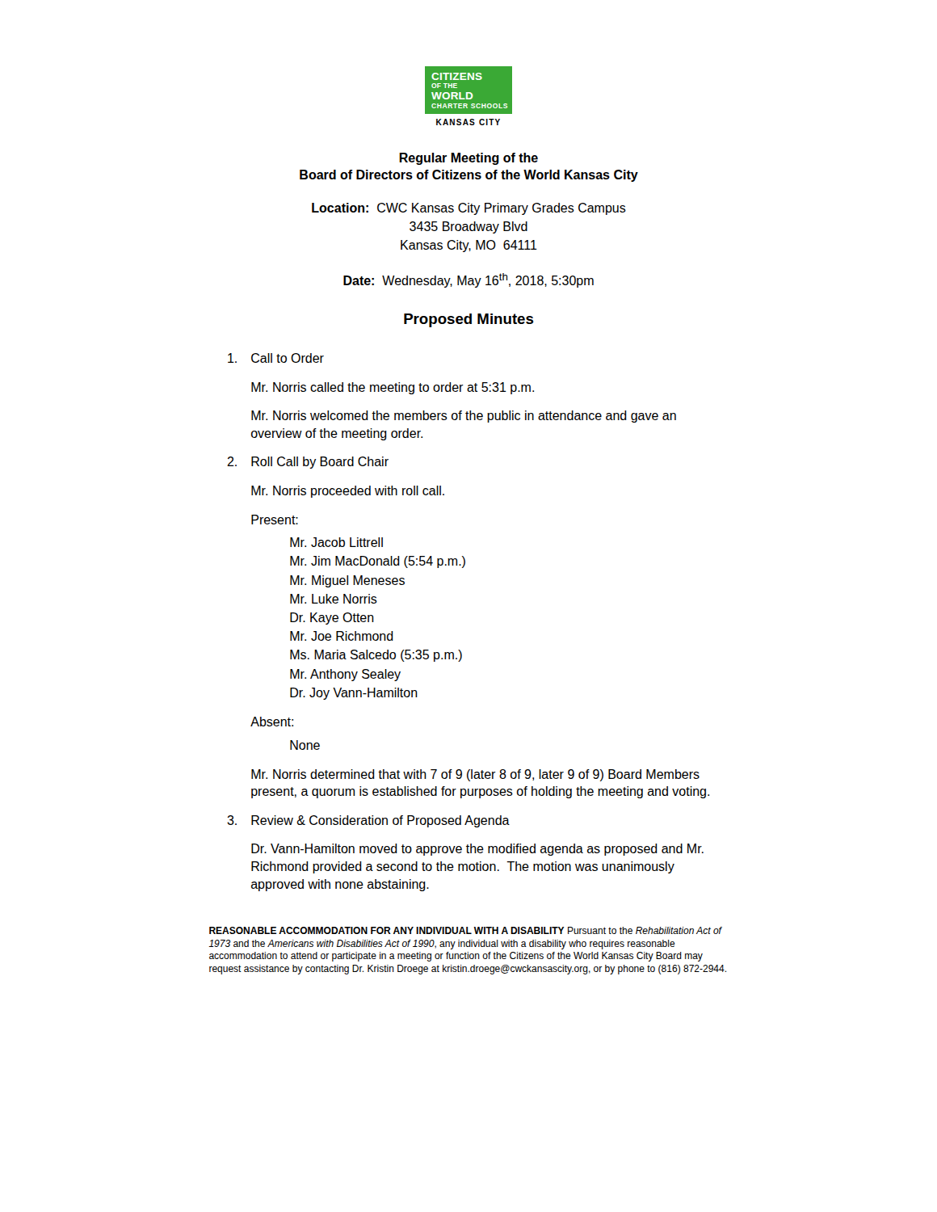CITIZENS OF THE WORLD CHARTER SCHOOLS
KANSAS CITY
Regular Meeting of the
Board of Directors of Citizens of the World Kansas City
Location: CWC Kansas City Primary Grades Campus
3435 Broadway Blvd
Kansas City, MO 64111
Date: Wednesday, May 16th, 2018, 5:30pm
Proposed Minutes
Call to Order
Mr. Norris called the meeting to order at 5:31 p.m.
Mr. Norris welcomed the members of the public in attendance and gave an overview of the meeting order.
Roll Call by Board Chair
Mr. Norris proceeded with roll call.
Present:
Mr. Jacob Littrell
Mr. Jim MacDonald (5:54 p.m.)
Mr. Miguel Meneses
Mr. Luke Norris
Dr. Kaye Otten
Mr. Joe Richmond
Ms. Maria Salcedo (5:35 p.m.)
Mr. Anthony Sealey
Dr. Joy Vann-Hamilton
Absent:
None
Mr. Norris determined that with 7 of 9 (later 8 of 9, later 9 of 9) Board Members present, a quorum is established for purposes of holding the meeting and voting.
Review & Consideration of Proposed Agenda
Dr. Vann-Hamilton moved to approve the modified agenda as proposed and Mr. Richmond provided a second to the motion. The motion was unanimously approved with none abstaining.
REASONABLE ACCOMMODATION FOR ANY INDIVIDUAL WITH A DISABILITY Pursuant to the Rehabilitation Act of 1973 and the Americans with Disabilities Act of 1990, any individual with a disability who requires reasonable accommodation to attend or participate in a meeting or function of the Citizens of the World Kansas City Board may request assistance by contacting Dr. Kristin Droege at kristin.droege@cwckansascity.org, or by phone to (816) 872-2944.